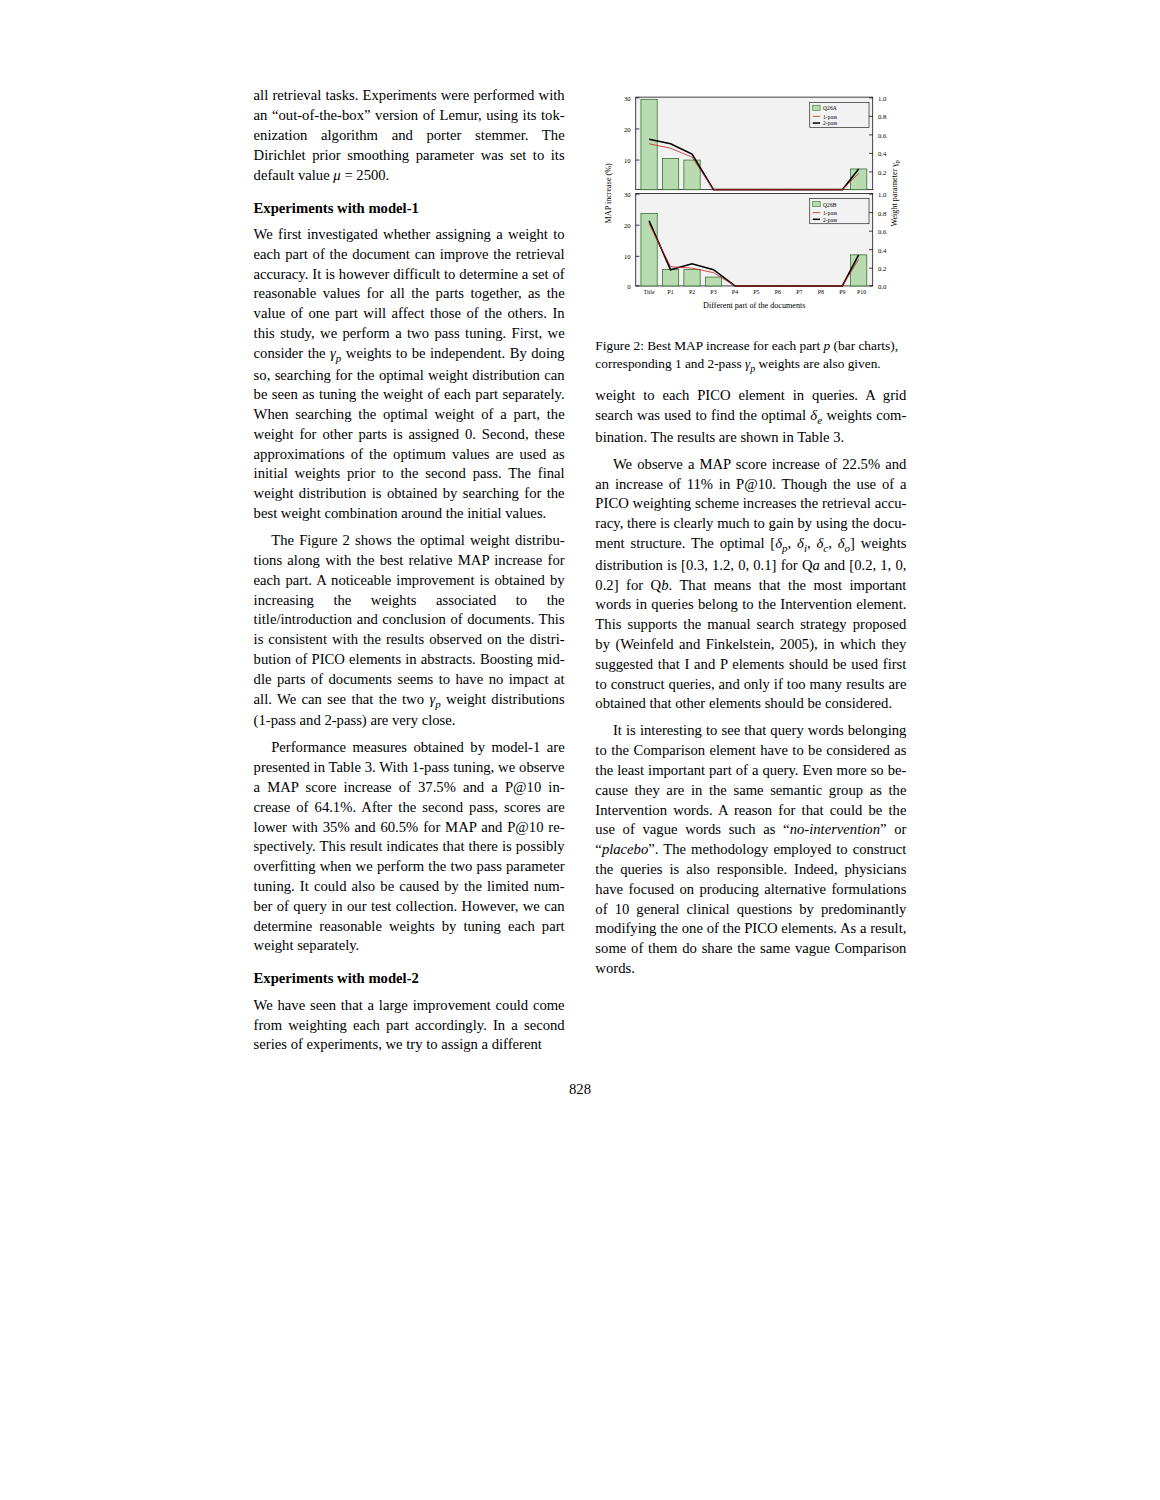all retrieval tasks. Experiments were performed with an “out-of-the-box” version of Lemur, using its tokenization algorithm and porter stemmer. The Dirichlet prior smoothing parameter was set to its default value μ = 2500.
Experiments with model-1
We first investigated whether assigning a weight to each part of the document can improve the retrieval accuracy. It is however difficult to determine a set of reasonable values for all the parts together, as the value of one part will affect those of the others. In this study, we perform a two pass tuning. First, we consider the γp weights to be independent. By doing so, searching for the optimal weight distribution can be seen as tuning the weight of each part separately. When searching the optimal weight of a part, the weight for other parts is assigned 0. Second, these approximations of the optimum values are used as initial weights prior to the second pass. The final weight distribution is obtained by searching for the best weight combination around the initial values.
The Figure 2 shows the optimal weight distributions along with the best relative MAP increase for each part. A noticeable improvement is obtained by increasing the weights associated to the title/introduction and conclusion of documents. This is consistent with the results observed on the distribution of PICO elements in abstracts. Boosting middle parts of documents seems to have no impact at all. We can see that the two γp weight distributions (1-pass and 2-pass) are very close.
Performance measures obtained by model-1 are presented in Table 3. With 1-pass tuning, we observe a MAP score increase of 37.5% and a P@10 increase of 64.1%. After the second pass, scores are lower with 35% and 60.5% for MAP and P@10 respectively. This result indicates that there is possibly overfitting when we perform the two pass parameter tuning. It could also be caused by the limited number of query in our test collection. However, we can determine reasonable weights by tuning each part weight separately.
Experiments with model-2
We have seen that a large improvement could come from weighting each part accordingly. In a second series of experiments, we try to assign a different
30 20 10 1.0 0.8 0.6 0.4 0.2 Q26A 1-pass 2-pass 30 20 10 0 1.0 0.8 0.6 0.4 0.2 0.0 Q26B 1-pass 2-pass Title P1 P2 P3 P4 P5 P6 P7 P8 P9 P10 Different part of the documents MAP increase (%) Weight parameter γp
Figure 2: Best MAP increase for each part p (bar charts), corresponding 1 and 2-pass γp weights are also given.
weight to each PICO element in queries. A grid search was used to find the optimal δe weights combination. The results are shown in Table 3.
We observe a MAP score increase of 22.5% and an increase of 11% in P@10. Though the use of a PICO weighting scheme increases the retrieval accuracy, there is clearly much to gain by using the document structure. The optimal [δp, δi, δc, δo] weights distribution is [0.3, 1.2, 0, 0.1] for Qa and [0.2, 1, 0, 0.2] for Qb. That means that the most important words in queries belong to the Intervention element. This supports the manual search strategy proposed by (Weinfeld and Finkelstein, 2005), in which they suggested that I and P elements should be used first to construct queries, and only if too many results are obtained that other elements should be considered.
It is interesting to see that query words belonging to the Comparison element have to be considered as the least important part of a query. Even more so because they are in the same semantic group as the Intervention words. A reason for that could be the use of vague words such as “no-intervention” or “placebo”. The methodology employed to construct the queries is also responsible. Indeed, physicians have focused on producing alternative formulations of 10 general clinical questions by predominantly modifying the one of the PICO elements. As a result, some of them do share the same vague Comparison words.
828